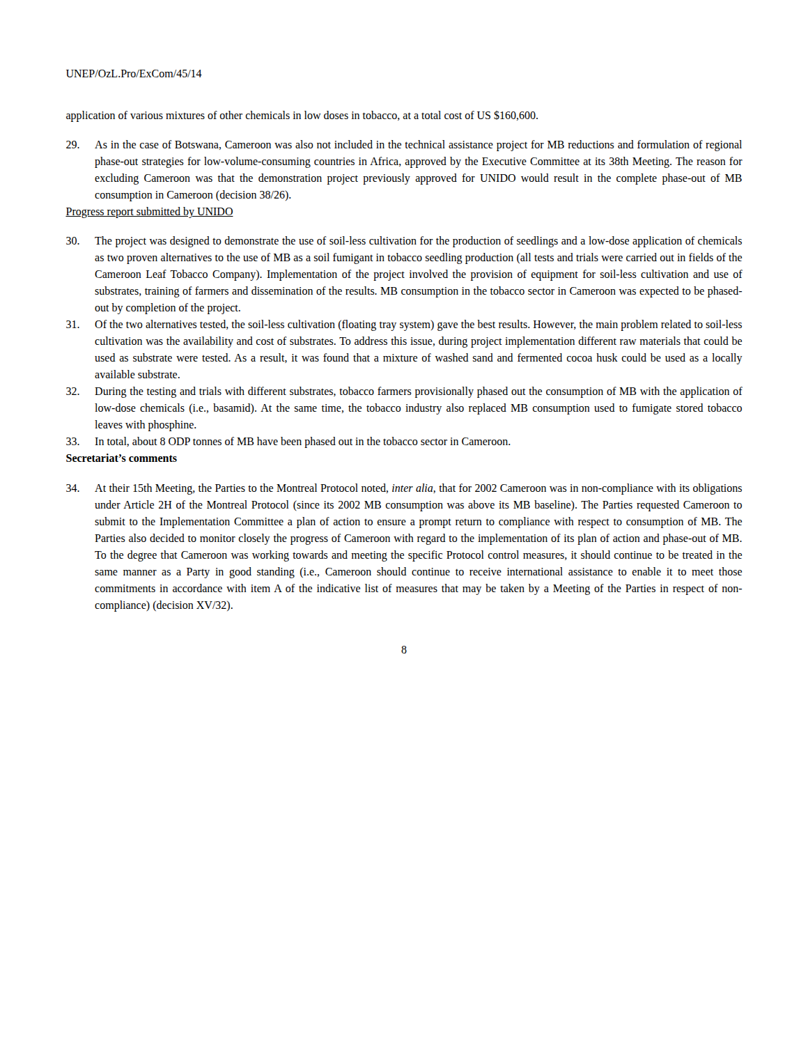UNEP/OzL.Pro/ExCom/45/14
application of various mixtures of other chemicals in low doses in tobacco, at a total cost of US $160,600.
29. As in the case of Botswana, Cameroon was also not included in the technical assistance project for MB reductions and formulation of regional phase-out strategies for low-volume-consuming countries in Africa, approved by the Executive Committee at its 38th Meeting. The reason for excluding Cameroon was that the demonstration project previously approved for UNIDO would result in the complete phase-out of MB consumption in Cameroon (decision 38/26).
Progress report submitted by UNIDO
30. The project was designed to demonstrate the use of soil-less cultivation for the production of seedlings and a low-dose application of chemicals as two proven alternatives to the use of MB as a soil fumigant in tobacco seedling production (all tests and trials were carried out in fields of the Cameroon Leaf Tobacco Company). Implementation of the project involved the provision of equipment for soil-less cultivation and use of substrates, training of farmers and dissemination of the results. MB consumption in the tobacco sector in Cameroon was expected to be phased-out by completion of the project.
31. Of the two alternatives tested, the soil-less cultivation (floating tray system) gave the best results. However, the main problem related to soil-less cultivation was the availability and cost of substrates. To address this issue, during project implementation different raw materials that could be used as substrate were tested. As a result, it was found that a mixture of washed sand and fermented cocoa husk could be used as a locally available substrate.
32. During the testing and trials with different substrates, tobacco farmers provisionally phased out the consumption of MB with the application of low-dose chemicals (i.e., basamid). At the same time, the tobacco industry also replaced MB consumption used to fumigate stored tobacco leaves with phosphine.
33. In total, about 8 ODP tonnes of MB have been phased out in the tobacco sector in Cameroon.
Secretariat’s comments
34. At their 15th Meeting, the Parties to the Montreal Protocol noted, inter alia, that for 2002 Cameroon was in non-compliance with its obligations under Article 2H of the Montreal Protocol (since its 2002 MB consumption was above its MB baseline). The Parties requested Cameroon to submit to the Implementation Committee a plan of action to ensure a prompt return to compliance with respect to consumption of MB. The Parties also decided to monitor closely the progress of Cameroon with regard to the implementation of its plan of action and phase-out of MB. To the degree that Cameroon was working towards and meeting the specific Protocol control measures, it should continue to be treated in the same manner as a Party in good standing (i.e., Cameroon should continue to receive international assistance to enable it to meet those commitments in accordance with item A of the indicative list of measures that may be taken by a Meeting of the Parties in respect of non-compliance) (decision XV/32).
8